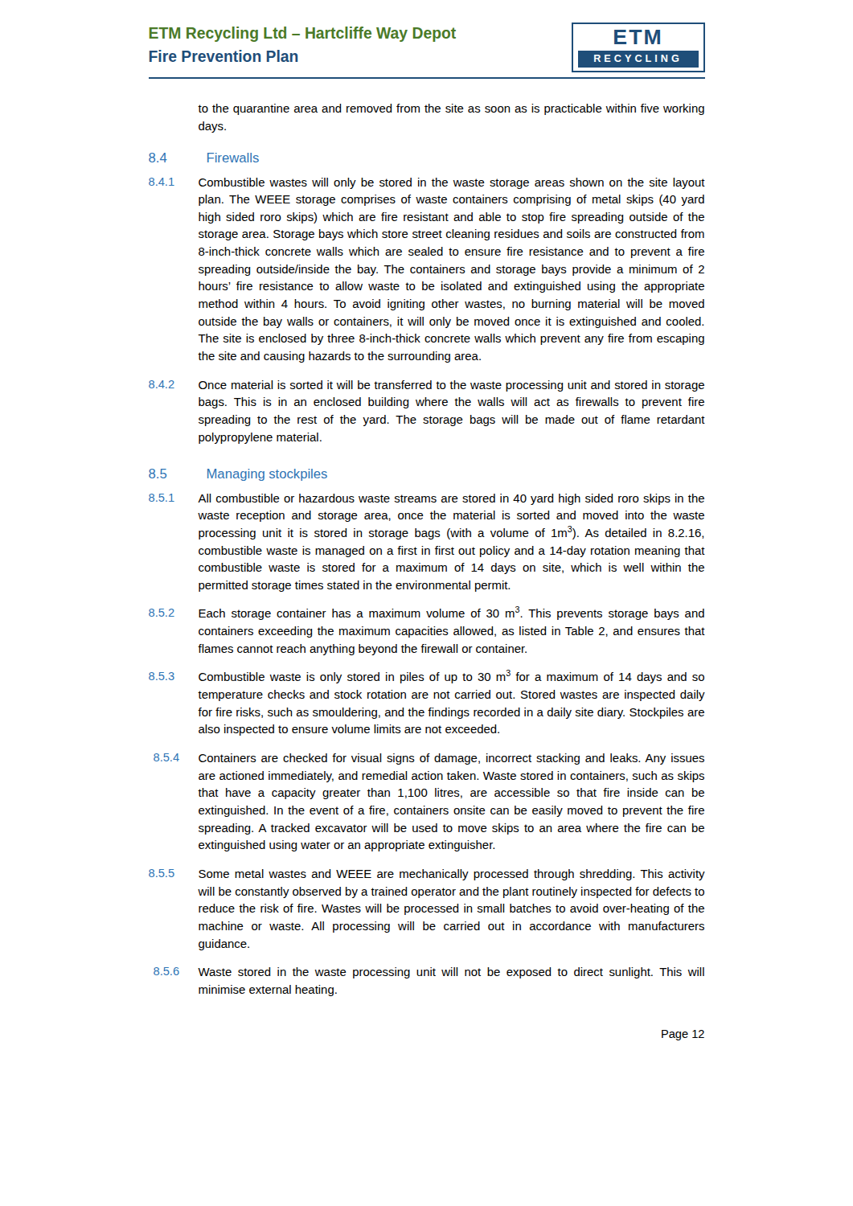ETM Recycling Ltd – Hartcliffe Way Depot
Fire Prevention Plan
ETM
RECYCLING
to the quarantine area and removed from the site as soon as is practicable within five working days.
8.4 Firewalls
8.4.1
Combustible wastes will only be stored in the waste storage areas shown on the site layout plan. The WEEE storage comprises of waste containers comprising of metal skips (40 yard high sided roro skips) which are fire resistant and able to stop fire spreading outside of the storage area. Storage bays which store street cleaning residues and soils are constructed from 8-inch-thick concrete walls which are sealed to ensure fire resistance and to prevent a fire spreading outside/inside the bay. The containers and storage bays provide a minimum of 2 hours’ fire resistance to allow waste to be isolated and extinguished using the appropriate method within 4 hours. To avoid igniting other wastes, no burning material will be moved outside the bay walls or containers, it will only be moved once it is extinguished and cooled. The site is enclosed by three 8-inch-thick concrete walls which prevent any fire from escaping the site and causing hazards to the surrounding area.
8.4.2
Once material is sorted it will be transferred to the waste processing unit and stored in storage bags. This is in an enclosed building where the walls will act as firewalls to prevent fire spreading to the rest of the yard. The storage bags will be made out of flame retardant polypropylene material.
8.5 Managing stockpiles
8.5.1
All combustible or hazardous waste streams are stored in 40 yard high sided roro skips in the waste reception and storage area, once the material is sorted and moved into the waste processing unit it is stored in storage bags (with a volume of 1m3). As detailed in 8.2.16, combustible waste is managed on a first in first out policy and a 14-day rotation meaning that combustible waste is stored for a maximum of 14 days on site, which is well within the permitted storage times stated in the environmental permit.
8.5.2
Each storage container has a maximum volume of 30 m3. This prevents storage bays and containers exceeding the maximum capacities allowed, as listed in Table 2, and ensures that flames cannot reach anything beyond the firewall or container.
8.5.3
Combustible waste is only stored in piles of up to 30 m3 for a maximum of 14 days and so temperature checks and stock rotation are not carried out. Stored wastes are inspected daily for fire risks, such as smouldering, and the findings recorded in a daily site diary. Stockpiles are also inspected to ensure volume limits are not exceeded.
8.5.4
Containers are checked for visual signs of damage, incorrect stacking and leaks. Any issues are actioned immediately, and remedial action taken. Waste stored in containers, such as skips that have a capacity greater than 1,100 litres, are accessible so that fire inside can be extinguished. In the event of a fire, containers onsite can be easily moved to prevent the fire spreading. A tracked excavator will be used to move skips to an area where the fire can be extinguished using water or an appropriate extinguisher.
8.5.5
Some metal wastes and WEEE are mechanically processed through shredding. This activity will be constantly observed by a trained operator and the plant routinely inspected for defects to reduce the risk of fire. Wastes will be processed in small batches to avoid over-heating of the machine or waste. All processing will be carried out in accordance with manufacturers guidance.
8.5.6
Waste stored in the waste processing unit will not be exposed to direct sunlight. This will minimise external heating.
Page 12